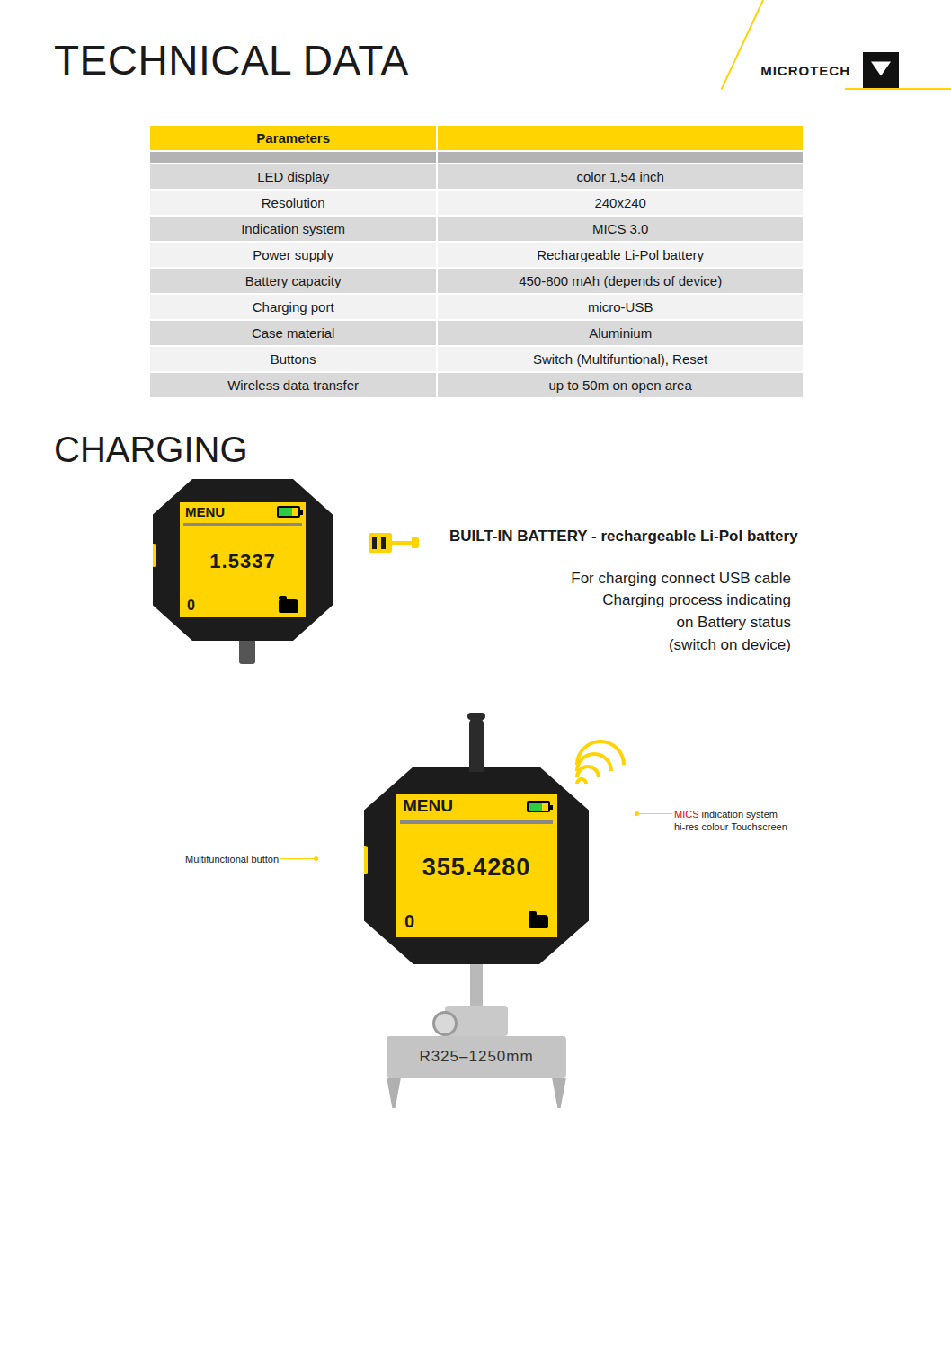Technical Data
MICROTECH
| Parameters | |
| --- | --- |
| LED display | color 1,54 inch |
| Resolution | 240x240 |
| Indication system | MICS 3.0 |
| Power supply | Rechargeable Li-Pol battery |
| Battery capacity | 450-800 mAh (depends of device) |
| Charging port | micro-USB |
| Case material | Aluminium |
| Buttons | Switch (Multifuntional), Reset |
| Wireless data transfer | up to 50m on open area |
Charging
MENU
1.5337
0
BUILT-IN BATTERY - rechargeable Li-Pol battery
For charging connect USB cable
Charging process indicating
on Battery status
(switch on device)
MENU
355.4280
0
R325–1250mm
Multifunctional button
MICS indication system
hi-res colour Touchscreen